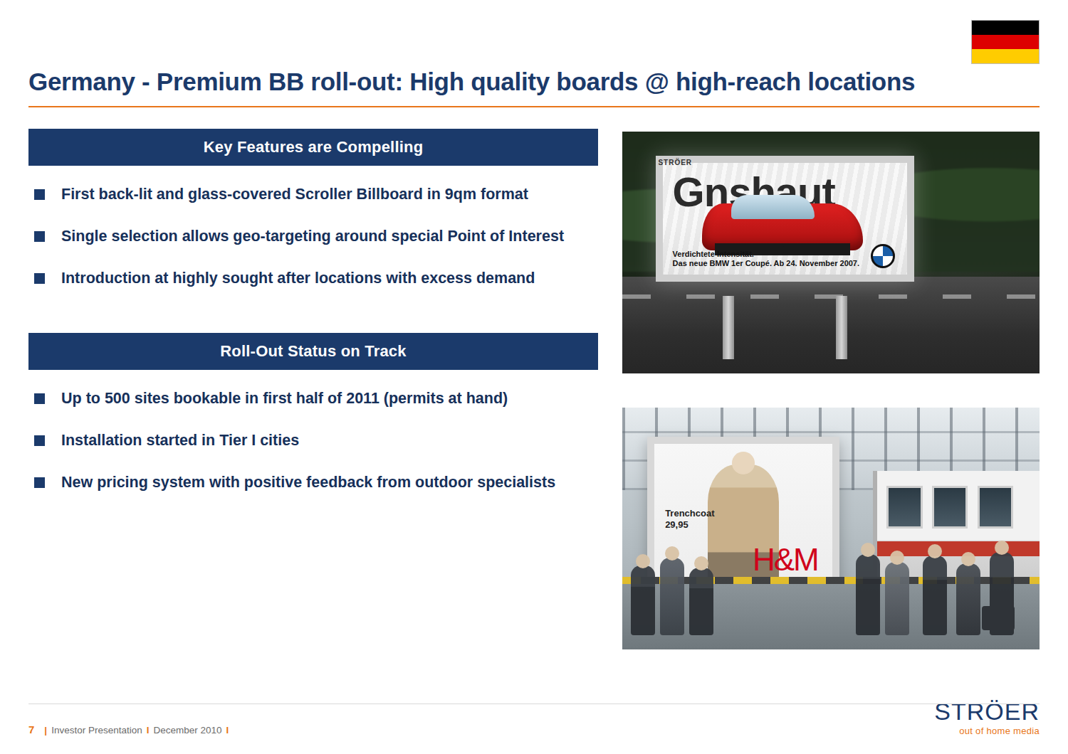Germany - Premium BB roll-out: High quality boards @ high-reach locations
Key Features are Compelling
First back-lit and glass-covered Scroller Billboard in 9qm format
Single selection allows geo-targeting around special Point of Interest
Introduction at highly sought after locations with excess demand
Roll-Out Status on Track
Up to 500 sites bookable in first half of 2011 (permits at hand)
Installation started in Tier I cities
New pricing system with positive feedback from outdoor specialists
Gnshaut
Verdichtete Intensität.
Das neue BMW 1er Coupé. Ab 24. November 2007.
STRÖER
Trenchcoat
29,95
H&M
7| Investor Presentation I December 2010 I
STRÖER
out of home media